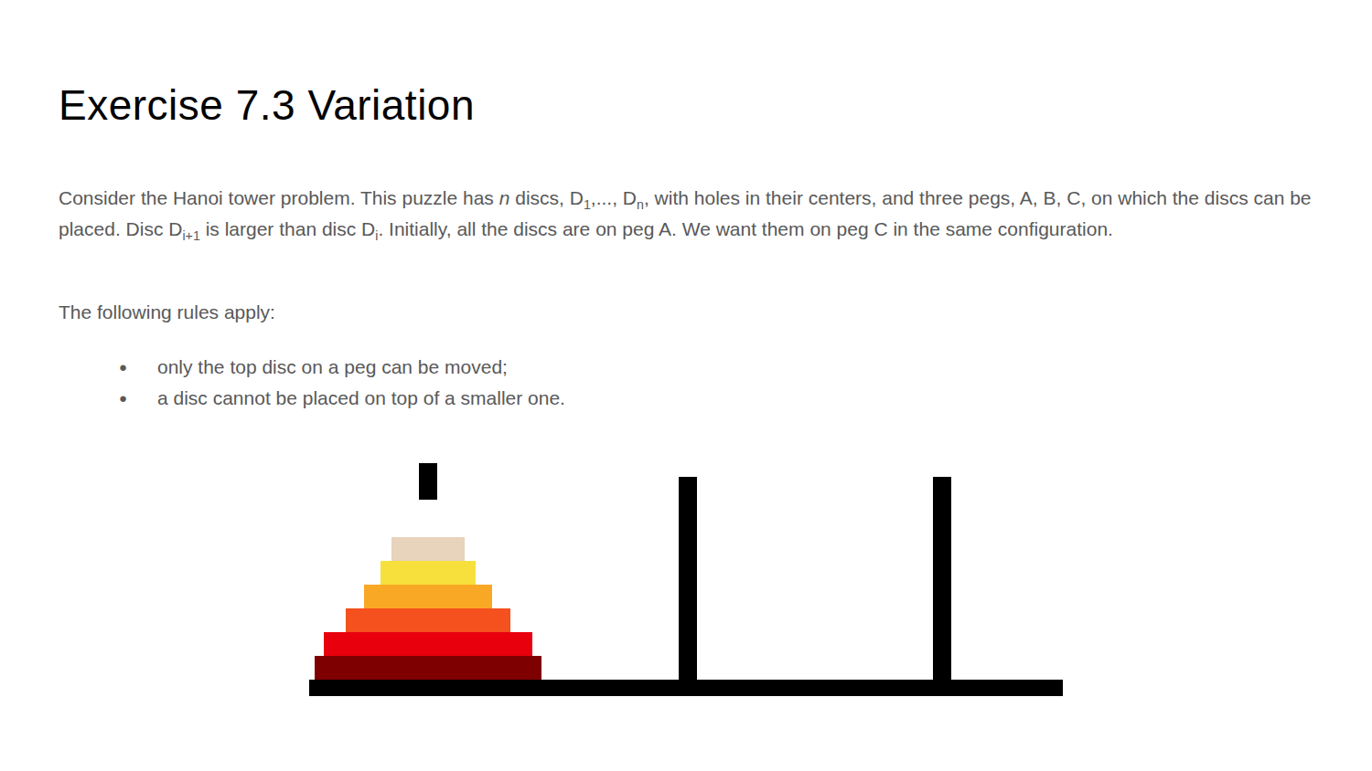Exercise 7.3 Variation
Consider the Hanoi tower problem. This puzzle has n discs, D1,..., Dn, with holes in their centers, and three pegs, A, B, C, on which the discs can be placed. Disc Di+1 is larger than disc Di. Initially, all the discs are on peg A. We want them on peg C in the same configuration.
The following rules apply:
only the top disc on a peg can be moved;
a disc cannot be placed on top of a smaller one.